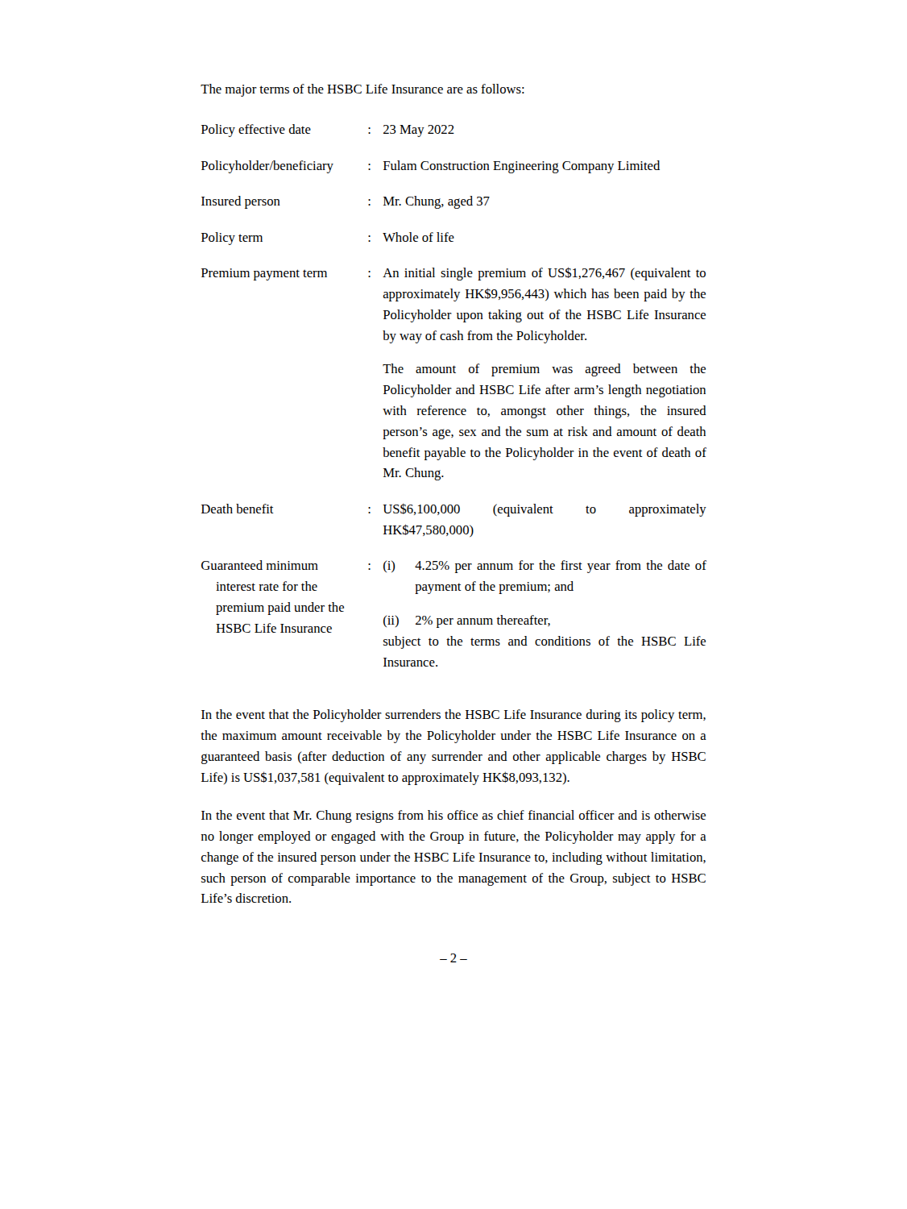The major terms of the HSBC Life Insurance are as follows:
| Policy effective date | : | 23 May 2022 |
| Policyholder/beneficiary | : | Fulam Construction Engineering Company Limited |
| Insured person | : | Mr. Chung, aged 37 |
| Policy term | : | Whole of life |
| Premium payment term | : | An initial single premium of US$1,276,467 (equivalent to approximately HK$9,956,443) which has been paid by the Policyholder upon taking out of the HSBC Life Insurance by way of cash from the Policyholder. The amount of premium was agreed between the Policyholder and HSBC Life after arm’s length negotiation with reference to, amongst other things, the insured person’s age, sex and the sum at risk and amount of death benefit payable to the Policyholder in the event of death of Mr. Chung. |
| Death benefit | : | US$6,100,000 (equivalent to approximately HK$47,580,000) |
| Guaranteed minimum interest rate for the premium paid under the HSBC Life Insurance | : | (i) 4.25% per annum for the first year from the date of payment of the premium; and (ii) 2% per annum thereafter, subject to the terms and conditions of the HSBC Life Insurance. |
In the event that the Policyholder surrenders the HSBC Life Insurance during its policy term, the maximum amount receivable by the Policyholder under the HSBC Life Insurance on a guaranteed basis (after deduction of any surrender and other applicable charges by HSBC Life) is US$1,037,581 (equivalent to approximately HK$8,093,132).
In the event that Mr. Chung resigns from his office as chief financial officer and is otherwise no longer employed or engaged with the Group in future, the Policyholder may apply for a change of the insured person under the HSBC Life Insurance to, including without limitation, such person of comparable importance to the management of the Group, subject to HSBC Life’s discretion.
– 2 –